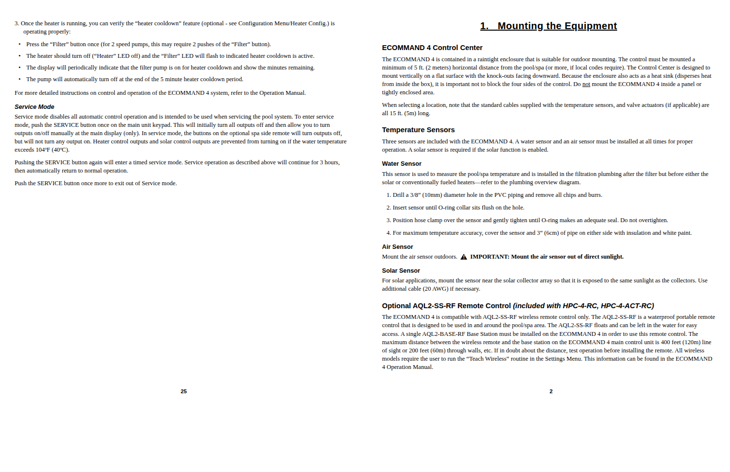3. Once the heater is running, you can verify the “heater cooldown” feature (optional - see Configuration Menu/Heater Config.) is operating properly:
Press the “Filter” button once (for 2 speed pumps, this may require 2 pushes of the “Filter” button).
The heater should turn off (“Heater” LED off) and the “Filter” LED will flash to indicated heater cooldown is active.
The display will periodically indicate that the filter pump is on for heater cooldown and show the minutes remaining.
The pump will automatically turn off at the end of the 5 minute heater cooldown period.
For more detailed instructions on control and operation of the ECOMMAND 4 system, refer to the Operation Manual.
Service Mode
Service mode disables all automatic control operation and is intended to be used when servicing the pool system. To enter service mode, push the SERVICE button once on the main unit keypad. This will initially turn all outputs off and then allow you to turn outputs on/off manually at the main display (only). In service mode, the buttons on the optional spa side remote will turn outputs off, but will not turn any output on. Heater control outputs and solar control outputs are prevented from turning on if the water temperature exceeds 104ºF (40ºC).
Pushing the SERVICE button again will enter a timed service mode. Service operation as described above will continue for 3 hours, then automatically return to normal operation.
Push the SERVICE button once more to exit out of Service mode.
25
1. Mounting the Equipment
ECOMMAND 4 Control Center
The ECOMMAND 4 is contained in a raintight enclosure that is suitable for outdoor mounting. The control must be mounted a minimum of 5 ft. (2 meters) horizontal distance from the pool/spa (or more, if local codes require). The Control Center is designed to mount vertically on a flat surface with the knock-outs facing downward. Because the enclosure also acts as a heat sink (disperses heat from inside the box), it is important not to block the four sides of the control. Do not mount the ECOMMAND 4 inside a panel or tightly enclosed area.
When selecting a location, note that the standard cables supplied with the temperature sensors, and valve actuators (if applicable) are all 15 ft. (5m) long.
Temperature Sensors
Three sensors are included with the ECOMMAND 4. A water sensor and an air sensor must be installed at all times for proper operation. A solar sensor is required if the solar function is enabled.
Water Sensor
This sensor is used to measure the pool/spa temperature and is installed in the filtration plumbing after the filter but before either the solar or conventionally fueled heaters—refer to the plumbing overview diagram.
Drill a 3/8” (10mm) diameter hole in the PVC piping and remove all chips and burrs.
Insert sensor until O-ring collar sits flush on the hole.
Position hose clamp over the sensor and gently tighten until O-ring makes an adequate seal. Do not overtighten.
For maximum temperature accuracy, cover the sensor and 3” (6cm) of pipe on either side with insulation and white paint.
Air Sensor
Mount the air sensor outdoors. IMPORTANT: Mount the air sensor out of direct sunlight.
Solar Sensor
For solar applications, mount the sensor near the solar collector array so that it is exposed to the same sunlight as the collectors. Use additional cable (20 AWG) if necessary.
Optional AQL2-SS-RF Remote Control (included with HPC-4-RC, HPC-4-ACT-RC)
The ECOMMAND 4 is compatible with AQL2-SS-RF wireless remote control only. The AQL2-SS-RF is a waterproof portable remote control that is designed to be used in and around the pool/spa area. The AQL2-SS-RF floats and can be left in the water for easy access. A single AQL2-BASE-RF Base Station must be installed on the ECOMMAND 4 in order to use this remote control. The maximum distance between the wireless remote and the base station on the ECOMMAND 4 main control unit is 400 feet (120m) line of sight or 200 feet (60m) through walls, etc. If in doubt about the distance, test operation before installing the remote. All wireless models require the user to run the “Teach Wireless” routine in the Settings Menu. This information can be found in the ECOMMAND 4 Operation Manual.
2